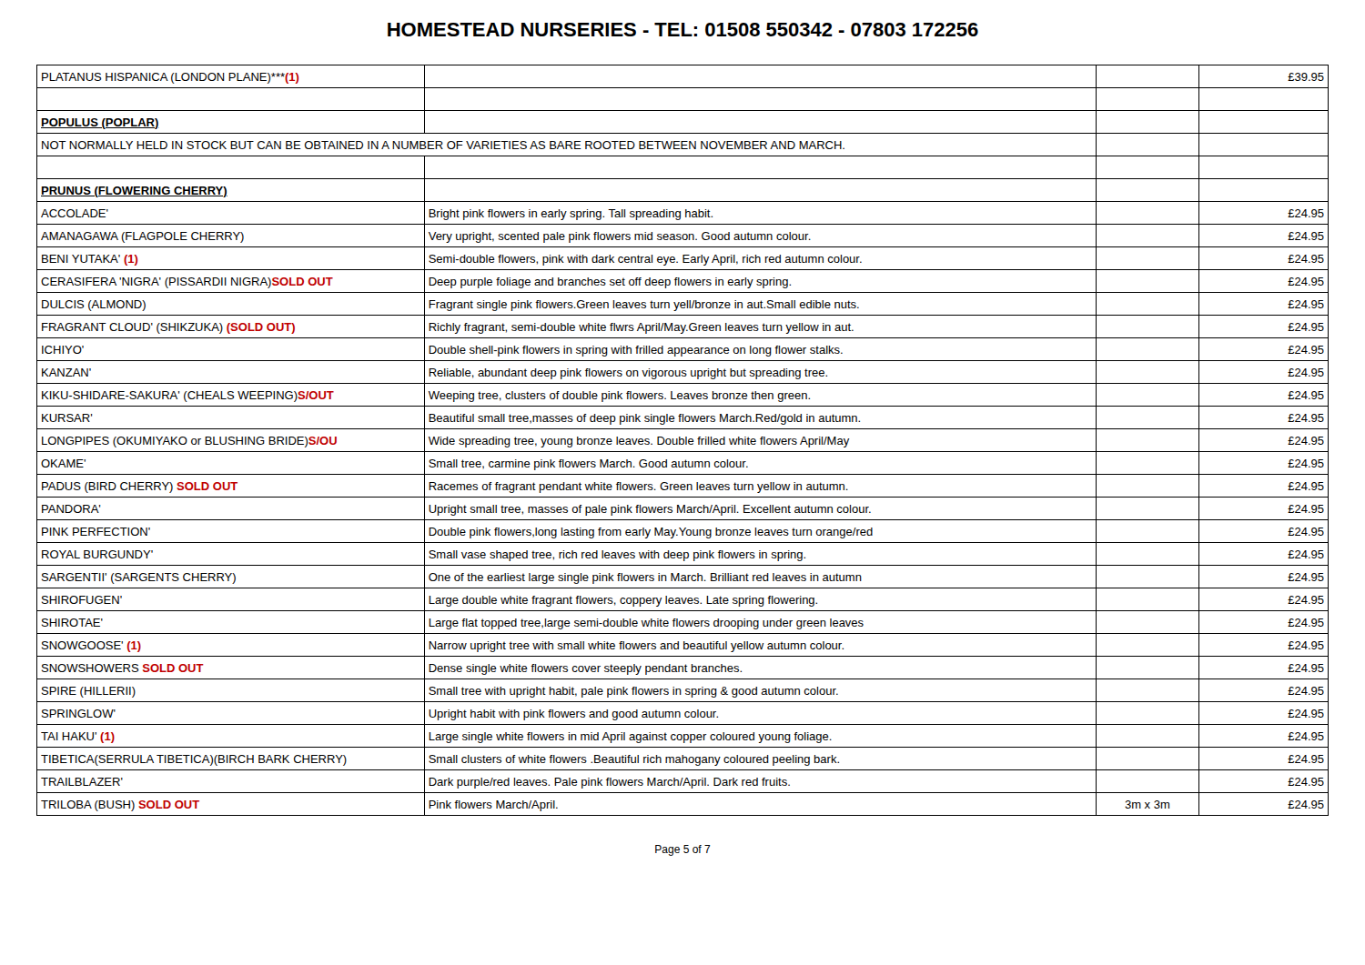HOMESTEAD NURSERIES - TEL: 01508 550342 - 07803 172256
| PLATANUS HISPANICA (LONDON PLANE)*** (1) | | | £39.95 |
| POPULUS (POPLAR) | | | |
| NOT NORMALLY HELD IN STOCK BUT CAN BE OBTAINED IN A NUMBER OF VARIETIES AS BARE ROOTED BETWEEN NOVEMBER AND MARCH. | | |
| PRUNUS (FLOWERING CHERRY) | | | |
| ACCOLADE' | Bright pink flowers in early spring. Tall spreading habit. | | £24.95 |
| AMANAGAWA (FLAGPOLE CHERRY) | Very upright, scented pale pink flowers mid season. Good autumn colour. | | £24.95 |
| BENI YUTAKA' (1) | Semi-double flowers, pink with dark central eye. Early April, rich red autumn colour. | | £24.95 |
| CERASIFERA 'NIGRA' (PISSARDII NIGRA) SOLD OUT | Deep purple foliage and branches set off deep flowers in early spring. | | £24.95 |
| DULCIS (ALMOND) | Fragrant single pink flowers.Green leaves turn yell/bronze in aut.Small edible nuts. | | £24.95 |
| FRAGRANT CLOUD' (SHIKZUKA) (SOLD OUT) | Richly fragrant, semi-double white flwrs April/May.Green leaves turn yellow in aut. | | £24.95 |
| ICHIYO' | Double shell-pink flowers in spring with frilled appearance on long flower stalks. | | £24.95 |
| KANZAN' | Reliable, abundant deep pink flowers on vigorous upright but spreading tree. | | £24.95 |
| KIKU-SHIDARE-SAKURA' (CHEALS WEEPING) S/OUT | Weeping tree, clusters of double pink flowers. Leaves bronze then green. | | £24.95 |
| KURSAR' | Beautiful small tree,masses of deep pink single flowers March.Red/gold in autumn. | | £24.95 |
| LONGPIPES (OKUMIYAKO or BLUSHING BRIDE) S/OU | Wide spreading tree, young bronze leaves. Double frilled white flowers April/May | | £24.95 |
| OKAME' | Small tree, carmine pink flowers March. Good autumn colour. | | £24.95 |
| PADUS (BIRD CHERRY) SOLD OUT | Racemes of fragrant pendant white flowers. Green leaves turn yellow in autumn. | | £24.95 |
| PANDORA' | Upright small tree, masses of pale pink flowers March/April. Excellent autumn colour. | | £24.95 |
| PINK PERFECTION' | Double pink flowers,long lasting from early May.Young bronze leaves turn orange/red | | £24.95 |
| ROYAL BURGUNDY' | Small vase shaped tree, rich red leaves with deep pink flowers in spring. | | £24.95 |
| SARGENTII' (SARGENTS CHERRY) | One of the earliest large single pink flowers in March. Brilliant red leaves in autumn | | £24.95 |
| SHIROFUGEN' | Large double white fragrant flowers, coppery leaves. Late spring flowering. | | £24.95 |
| SHIROTAE' | Large flat topped tree,large semi-double white flowers drooping under green leaves | | £24.95 |
| SNOWGOOSE' (1) | Narrow upright tree with small white flowers and beautiful yellow autumn colour. | | £24.95 |
| SNOWSHOWERS SOLD OUT | Dense single white flowers cover steeply pendant branches. | | £24.95 |
| SPIRE (HILLERII) | Small tree with upright habit, pale pink flowers in spring & good autumn colour. | | £24.95 |
| SPRINGLOW' | Upright habit with pink flowers and good autumn colour. | | £24.95 |
| TAI HAKU' (1) | Large single white flowers in mid April against copper coloured young foliage. | | £24.95 |
| TIBETICA(SERRULA TIBETICA)(BIRCH BARK CHERRY) | Small clusters of white flowers .Beautiful rich mahogany coloured peeling bark. | | £24.95 |
| TRAILBLAZER' | Dark purple/red leaves. Pale pink flowers March/April. Dark red fruits. | | £24.95 |
| TRILOBA (BUSH) SOLD OUT | Pink flowers March/April. | 3m x 3m | £24.95 |
Page 5 of 7